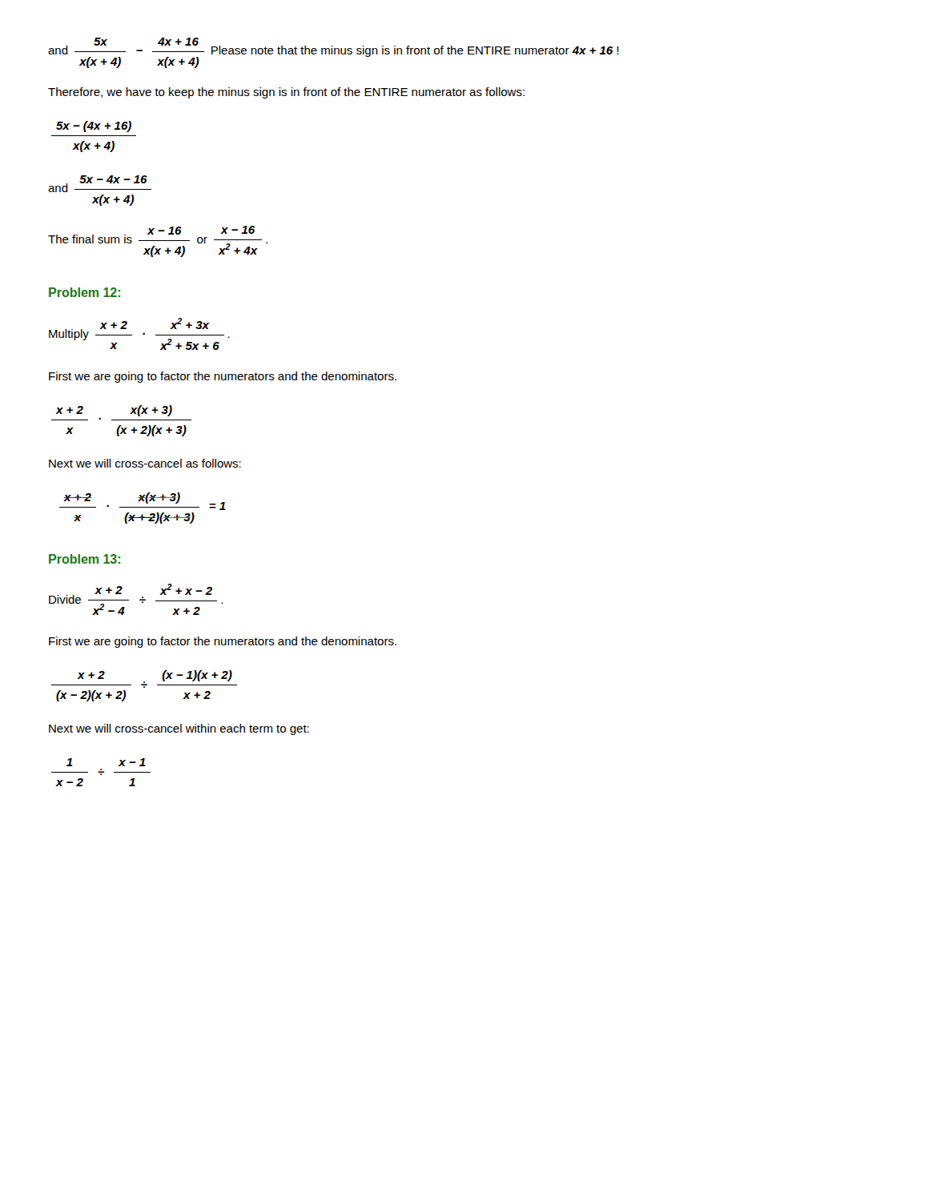and 5x x(x + 4) − 4x + 16 x(x + 4) Please note that the minus sign is in front of the ENTIRE numerator 4x + 16 !
Therefore, we have to keep the minus sign is in front of the ENTIRE numerator as follows:
5x − (4x + 16) x(x + 4)
and 5x − 4x − 16 x(x + 4)
The final sum is x − 16 x(x + 4) or x − 16 x2 + 4x.
Problem 12:
Multiply x + 2 x · x2 + 3x x2 + 5x + 6.
First we are going to factor the numerators and the denominators.
x + 2 x · x(x + 3)(x + 2)(x + 3)
Next we will cross-cancel as follows:
x + 2 x · x(x + 3) (x + 2)(x + 3) = 1
Problem 13:
Divide x + 2 x2 − 4 ÷ x2 + x − 2 x + 2.
First we are going to factor the numerators and the denominators.
x + 2(x − 2)(x + 2) ÷ (x − 1)(x + 2) x + 2
Next we will cross-cancel within each term to get:
1 x − 2 ÷ x − 11